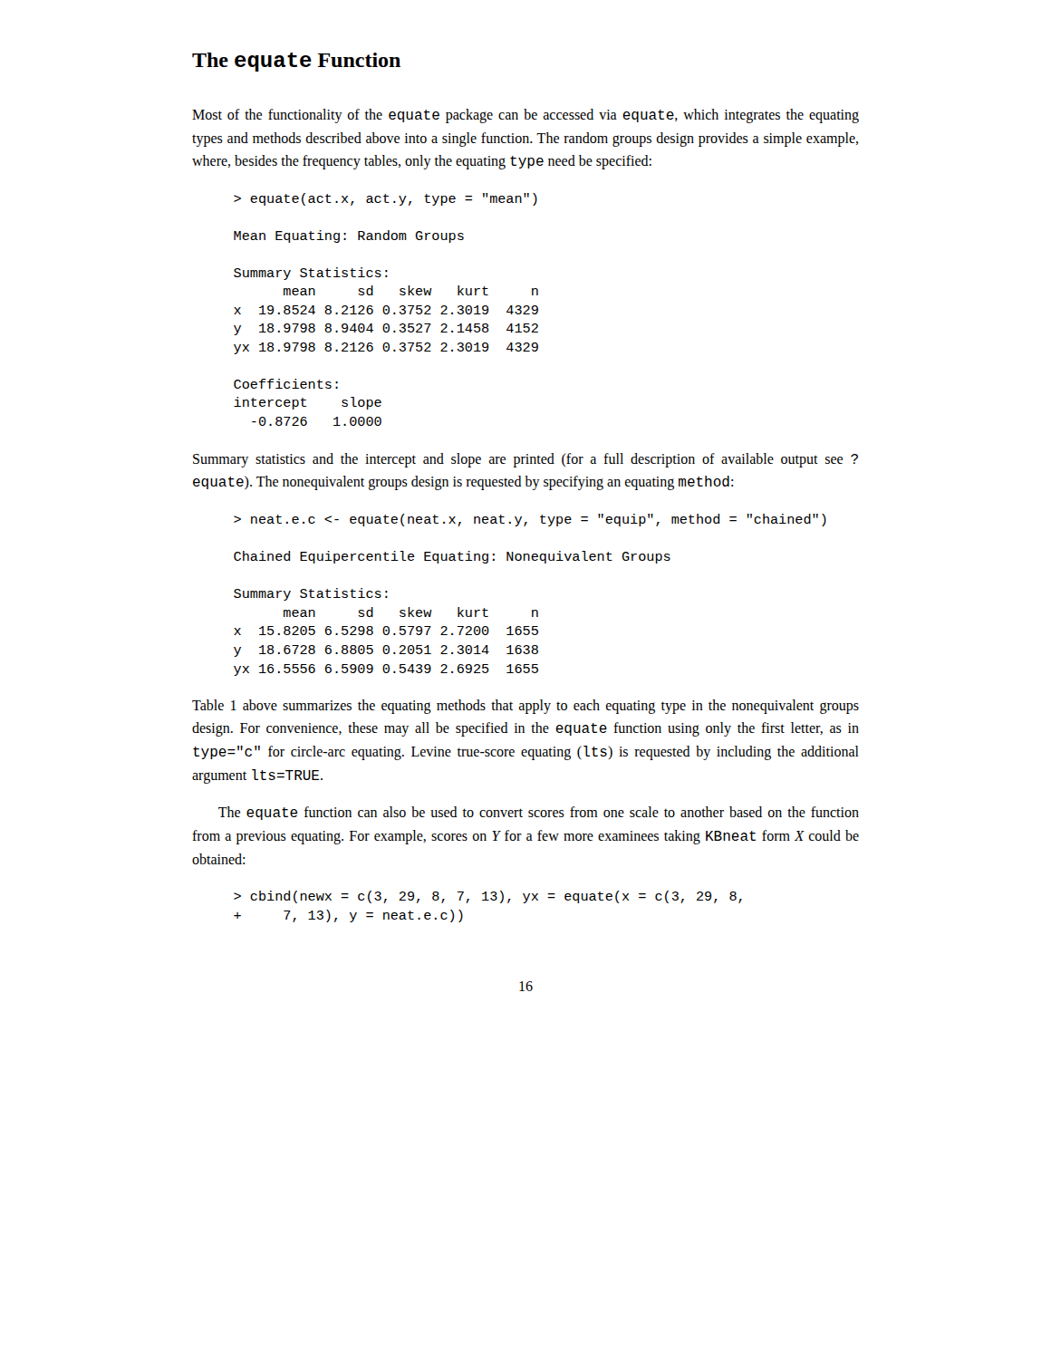The equate Function
Most of the functionality of the equate package can be accessed via equate, which integrates the equating types and methods described above into a single function. The random groups design provides a simple example, where, besides the frequency tables, only the equating type need be specified:
> equate(act.x, act.y, type = "mean")

Mean Equating: Random Groups

Summary Statistics:
      mean     sd   skew   kurt     n
x  19.8524 8.2126 0.3752 2.3019  4329
y  18.9798 8.9404 0.3527 2.1458  4152
yx 18.9798 8.2126 0.3752 2.3019  4329

Coefficients:
intercept    slope
  -0.8726   1.0000
Summary statistics and the intercept and slope are printed (for a full description of available output see ?equate). The nonequivalent groups design is requested by specifying an equating method:
> neat.e.c <- equate(neat.x, neat.y, type = "equip", method = "chained")

Chained Equipercentile Equating: Nonequivalent Groups

Summary Statistics:
      mean     sd   skew   kurt     n
x  15.8205 6.5298 0.5797 2.7200  1655
y  18.6728 6.8805 0.2051 2.3014  1638
yx 16.5556 6.5909 0.5439 2.6925  1655
Table 1 above summarizes the equating methods that apply to each equating type in the nonequivalent groups design. For convenience, these may all be specified in the equate function using only the first letter, as in type="c" for circle-arc equating. Levine true-score equating (lts) is requested by including the additional argument lts=TRUE.
The equate function can also be used to convert scores from one scale to another based on the function from a previous equating. For example, scores on Y for a few more examinees taking KBneat form X could be obtained:
> cbind(newx = c(3, 29, 8, 7, 13), yx = equate(x = c(3, 29, 8,
+     7, 13), y = neat.e.c))
16